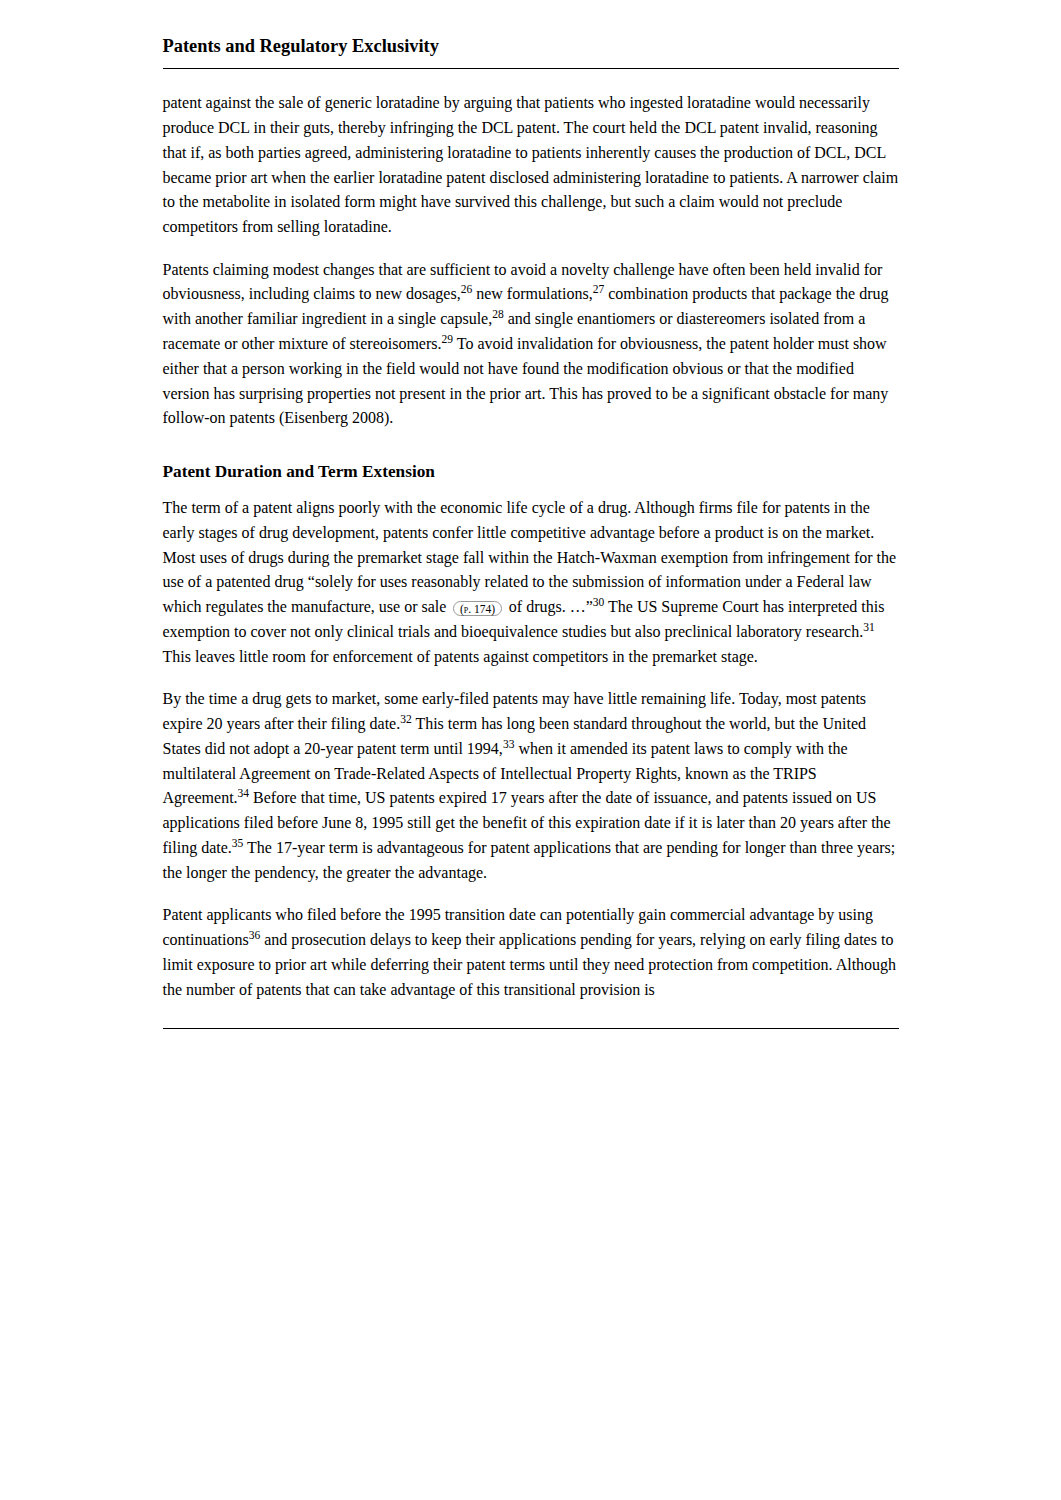Patents and Regulatory Exclusivity
patent against the sale of generic loratadine by arguing that patients who ingested loratadine would necessarily produce DCL in their guts, thereby infringing the DCL patent. The court held the DCL patent invalid, reasoning that if, as both parties agreed, administering loratadine to patients inherently causes the production of DCL, DCL became prior art when the earlier loratadine patent disclosed administering loratadine to patients. A narrower claim to the metabolite in isolated form might have survived this challenge, but such a claim would not preclude competitors from selling loratadine.
Patents claiming modest changes that are sufficient to avoid a novelty challenge have often been held invalid for obviousness, including claims to new dosages,26 new formulations,27 combination products that package the drug with another familiar ingredient in a single capsule,28 and single enantiomers or diastereomers isolated from a racemate or other mixture of stereoisomers.29 To avoid invalidation for obviousness, the patent holder must show either that a person working in the field would not have found the modification obvious or that the modified version has surprising properties not present in the prior art. This has proved to be a significant obstacle for many follow-on patents (Eisenberg 2008).
Patent Duration and Term Extension
The term of a patent aligns poorly with the economic life cycle of a drug. Although firms file for patents in the early stages of drug development, patents confer little competitive advantage before a product is on the market. Most uses of drugs during the premarket stage fall within the Hatch-Waxman exemption from infringement for the use of a patented drug “solely for uses reasonably related to the submission of information under a Federal law which regulates the manufacture, use or sale (p. 174) of drugs. …”30 The US Supreme Court has interpreted this exemption to cover not only clinical trials and bioequivalence studies but also preclinical laboratory research.31 This leaves little room for enforcement of patents against competitors in the premarket stage.
By the time a drug gets to market, some early-filed patents may have little remaining life. Today, most patents expire 20 years after their filing date.32 This term has long been standard throughout the world, but the United States did not adopt a 20-year patent term until 1994,33 when it amended its patent laws to comply with the multilateral Agreement on Trade-Related Aspects of Intellectual Property Rights, known as the TRIPS Agreement.34 Before that time, US patents expired 17 years after the date of issuance, and patents issued on US applications filed before June 8, 1995 still get the benefit of this expiration date if it is later than 20 years after the filing date.35 The 17-year term is advantageous for patent applications that are pending for longer than three years; the longer the pendency, the greater the advantage.
Patent applicants who filed before the 1995 transition date can potentially gain commercial advantage by using continuations36 and prosecution delays to keep their applications pending for years, relying on early filing dates to limit exposure to prior art while deferring their patent terms until they need protection from competition. Although the number of patents that can take advantage of this transitional provision is